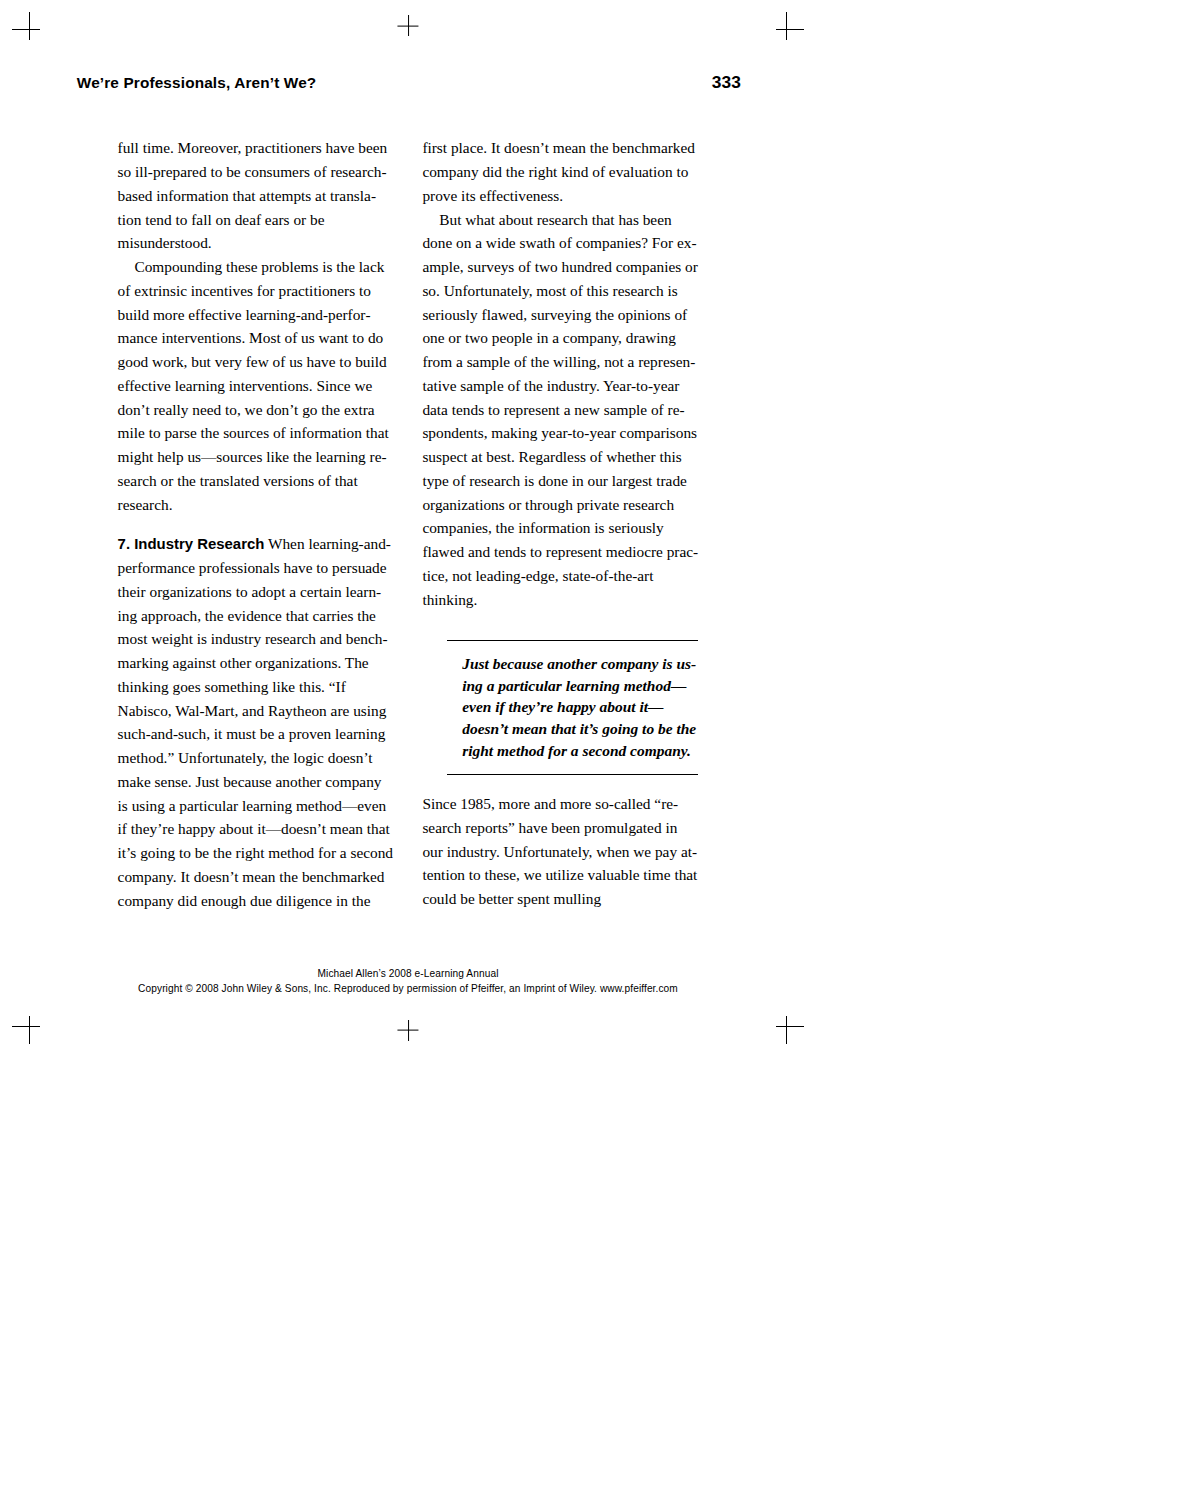We’re Professionals, Aren’t We? 333
full time. Moreover, practitioners have been so ill-prepared to be consumers of research-based information that attempts at translation tend to fall on deaf ears or be misunderstood.
Compounding these problems is the lack of extrinsic incentives for practitioners to build more effective learning-and-performance interventions. Most of us want to do good work, but very few of us have to build effective learning interventions. Since we don’t really need to, we don’t go the extra mile to parse the sources of information that might help us—sources like the learning research or the translated versions of that research.
7. Industry Research When learning-and-performance professionals have to persuade their organizations to adopt a certain learning approach, the evidence that carries the most weight is industry research and benchmarking against other organizations. The thinking goes something like this. “If Nabisco, Wal-Mart, and Raytheon are using such-and-such, it must be a proven learning method.” Unfortunately, the logic doesn’t make sense. Just because another company is using a particular learning method—even if they’re happy about it—doesn’t mean that it’s going to be the right method for a second company. It doesn’t mean the benchmarked company did enough due diligence in the first place. It doesn’t mean the benchmarked company did the right kind of evaluation to prove its effectiveness.
But what about research that has been done on a wide swath of companies? For example, surveys of two hundred companies or so. Unfortunately, most of this research is seriously flawed, surveying the opinions of one or two people in a company, drawing from a sample of the willing, not a representative sample of the industry. Year-to-year data tends to represent a new sample of respondents, making year-to-year comparisons suspect at best. Regardless of whether this type of research is done in our largest trade organizations or through private research companies, the information is seriously flawed and tends to represent mediocre practice, not leading-edge, state-of-the-art thinking.
Just because another company is using a particular learning method—even if they’re happy about it—doesn’t mean that it’s going to be the right method for a second company.
Since 1985, more and more so-called “research reports” have been promulgated in our industry. Unfortunately, when we pay attention to these, we utilize valuable time that could be better spent mulling
Michael Allen’s 2008 e-Learning Annual
Copyright © 2008 John Wiley & Sons, Inc. Reproduced by permission of Pfeiffer, an Imprint of Wiley. www.pfeiffer.com